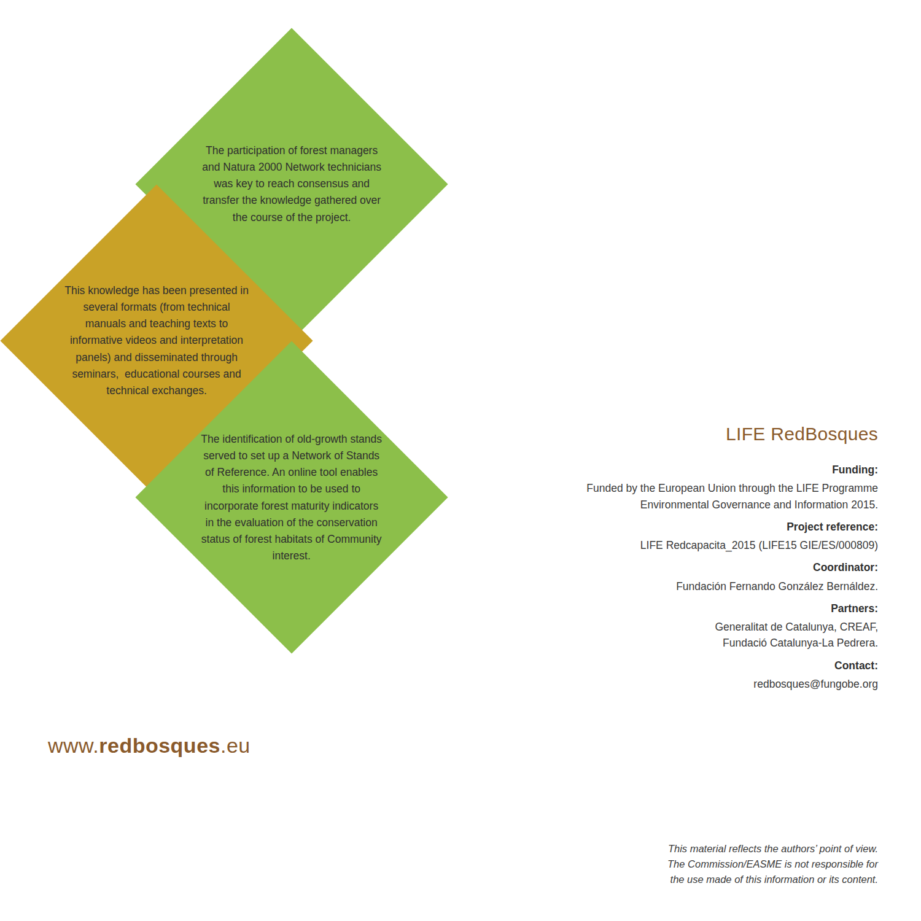The participation of forest managers and Natura 2000 Network technicians was key to reach consensus and transfer the knowledge gathered over the course of the project.
This knowledge has been presented in several formats (from technical manuals and teaching texts to informative videos and interpretation panels) and disseminated through seminars, educational courses and technical exchanges.
The identification of old-growth stands served to set up a Network of Stands of Reference. An online tool enables this information to be used to incorporate forest maturity indicators in the evaluation of the conservation status of forest habitats of Community interest.
LIFE RedBosques
Funding:
Funded by the European Union through the LIFE Programme Environmental Governance and Information 2015.
Project reference:
LIFE Redcapacita_2015 (LIFE15 GIE/ES/000809)
Coordinator:
Fundación Fernando González Bernáldez.
Partners:
Generalitat de Catalunya, CREAF,
Fundació Catalunya-La Pedrera.
Contact:
redbosques@fungobe.org
www.redbosques.eu
This material reflects the authors’ point of view.
The Commission/EASME is not responsible for
the use made of this information or its content.